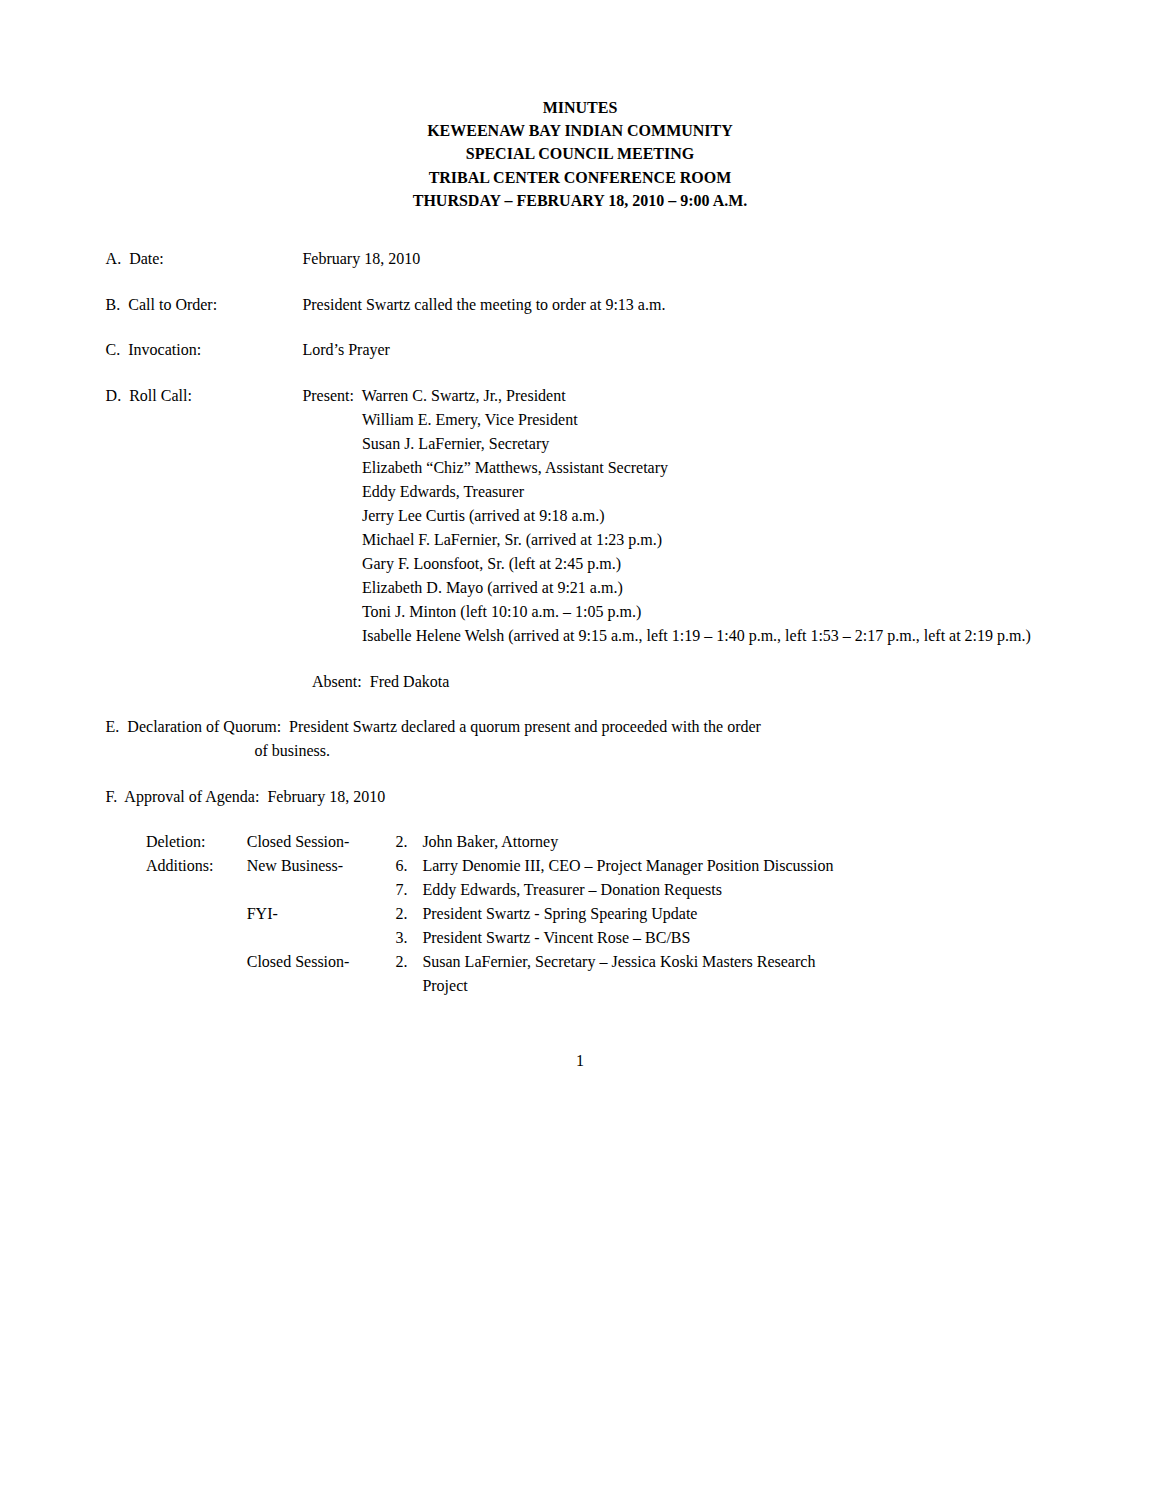MINUTES
KEWEENAW BAY INDIAN COMMUNITY
SPECIAL COUNCIL MEETING
TRIBAL CENTER CONFERENCE ROOM
THURSDAY – FEBRUARY 18, 2010 – 9:00 A.M.
| A. Date: | February 18, 2010 |
| B. Call to Order: | President Swartz called the meeting to order at 9:13 a.m. |
| C. Invocation: | Lord’s Prayer |
| D. Roll Call: | Present: Warren C. Swartz, Jr., President William E. Emery, Vice President Susan J. LaFernier, Secretary Elizabeth “Chiz” Matthews, Assistant Secretary Eddy Edwards, Treasurer Jerry Lee Curtis (arrived at 9:18 a.m.) Michael F. LaFernier, Sr. (arrived at 1:23 p.m.) Gary F. Loonsfoot, Sr. (left at 2:45 p.m.) Elizabeth D. Mayo (arrived at 9:21 a.m.) Toni J. Minton (left 10:10 a.m. – 1:05 p.m.) Isabelle Helene Welsh (arrived at 9:15 a.m., left 1:19 – 1:40 p.m., left 1:53 – 2:17 p.m., left at 2:19 p.m.) Absent: Fred Dakota |
E. Declaration of Quorum: President Swartz declared a quorum present and proceeded with the order
of business.
F. Approval of Agenda: February 18, 2010
| Deletion: | Closed Session- | 2. | John Baker, Attorney |
| Additions: | New Business- | 6. | Larry Denomie III, CEO – Project Manager Position Discussion |
| | | 7. | Eddy Edwards, Treasurer – Donation Requests |
| | FYI- | 2. | President Swartz - Spring Spearing Update |
| | | 3. | President Swartz - Vincent Rose – BC/BS |
| | Closed Session- | 2. | Susan LaFernier, Secretary – Jessica Koski Masters Research Project |
1